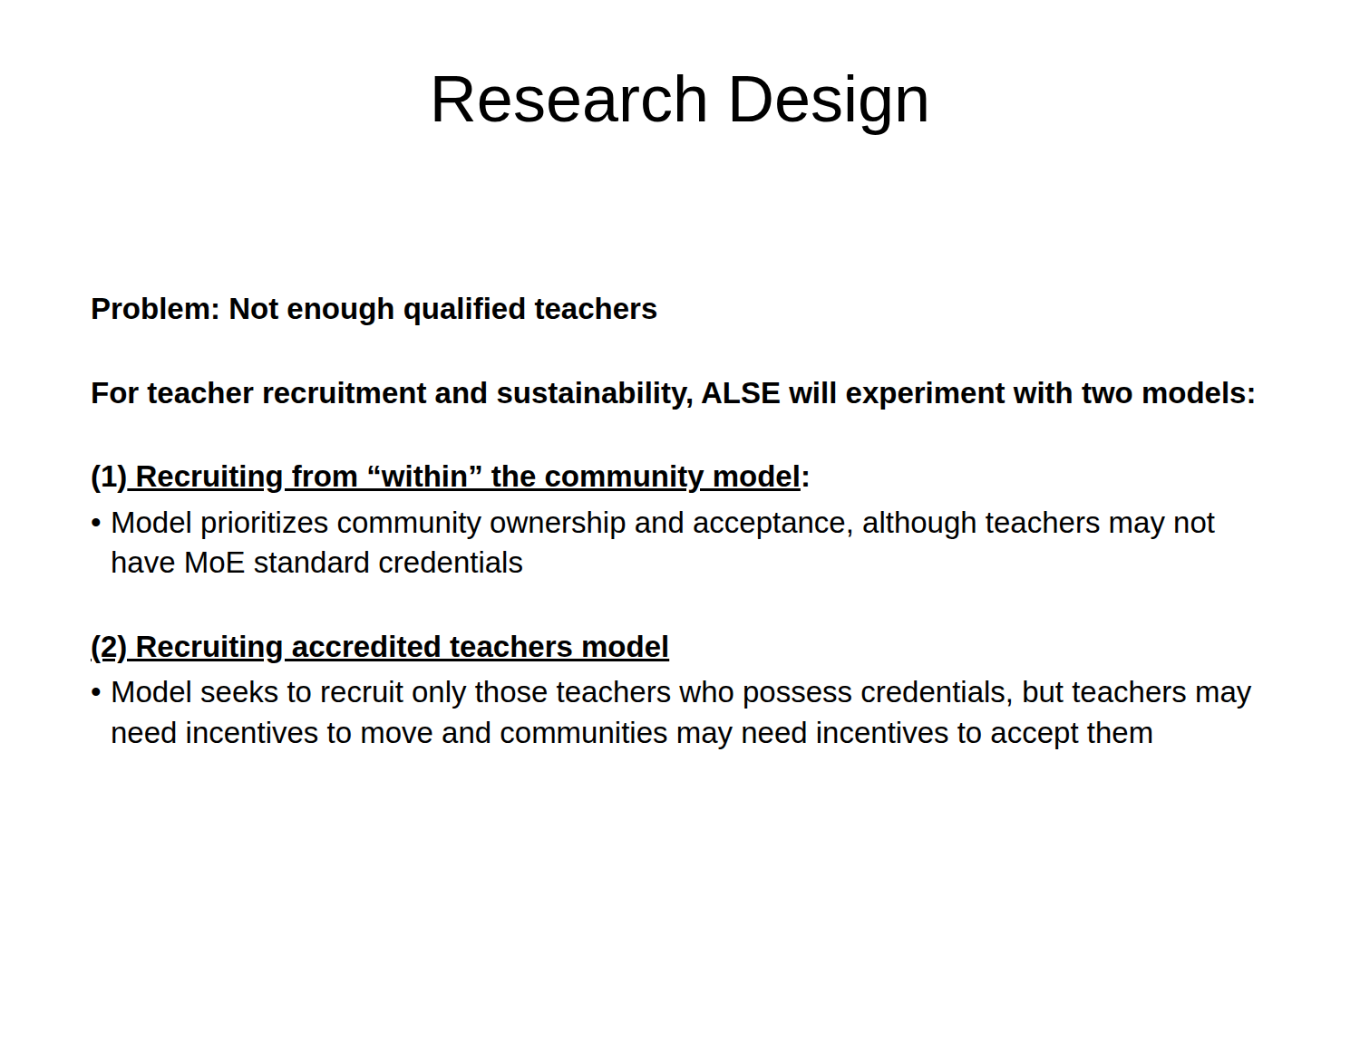Research Design
Problem: Not enough qualified teachers
For teacher recruitment and sustainability, ALSE will experiment with two models:
(1) Recruiting from “within” the community model:
Model prioritizes community ownership and acceptance, although teachers may not have MoE standard credentials
(2) Recruiting accredited teachers model
Model seeks to recruit only those teachers who possess credentials, but teachers may need incentives to move and communities may need incentives to accept them